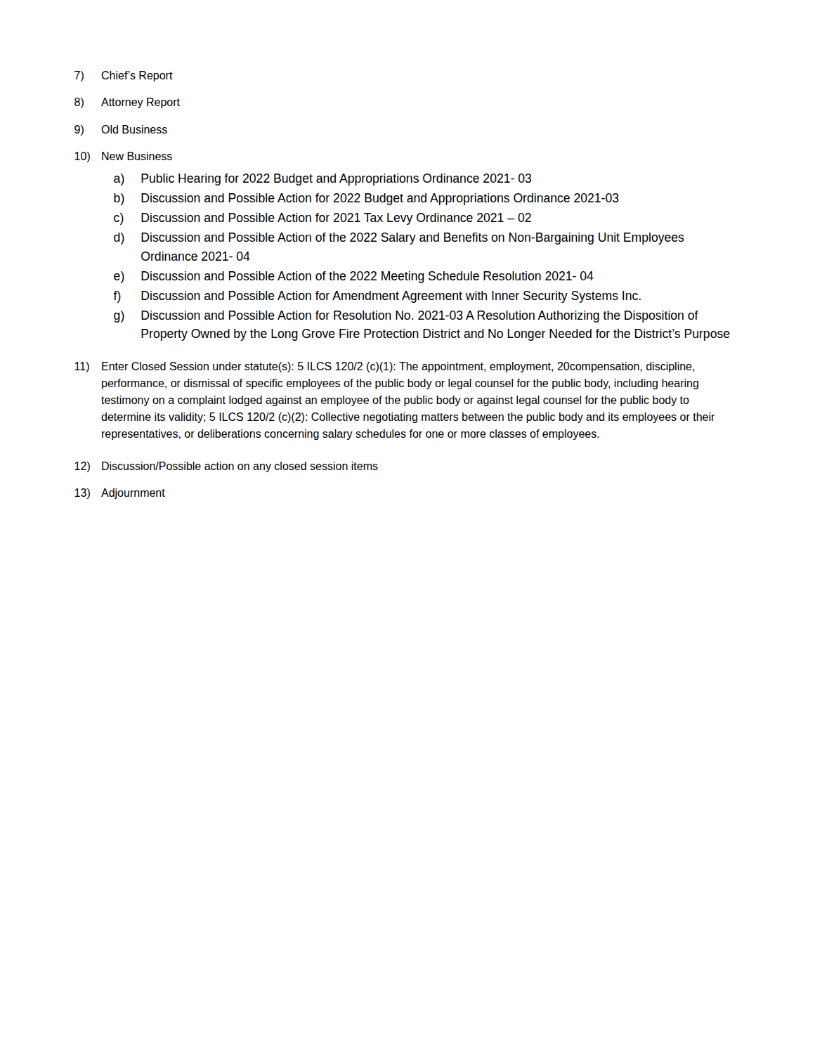Chief’s Report
Attorney Report
Old Business
New Business
Public Hearing for 2022 Budget and Appropriations Ordinance 2021- 03
Discussion and Possible Action for 2022 Budget and Appropriations Ordinance 2021-03
Discussion and Possible Action for 2021 Tax Levy Ordinance 2021 – 02
Discussion and Possible Action of the 2022 Salary and Benefits on Non-Bargaining Unit Employees Ordinance 2021- 04
Discussion and Possible Action of the 2022 Meeting Schedule Resolution 2021- 04
Discussion and Possible Action for Amendment Agreement with Inner Security Systems Inc.
Discussion and Possible Action for Resolution No. 2021-03 A Resolution Authorizing the Disposition of Property Owned by the Long Grove Fire Protection District and No Longer Needed for the District’s Purpose
Enter Closed Session under statute(s): 5 ILCS 120/2 (c)(1): The appointment, employment, 20compensation, discipline, performance, or dismissal of specific employees of the public body or legal counsel for the public body, including hearing testimony on a complaint lodged against an employee of the public body or against legal counsel for the public body to determine its validity; 5 ILCS 120/2 (c)(2): Collective negotiating matters between the public body and its employees or their representatives, or deliberations concerning salary schedules for one or more classes of employees.
Discussion/Possible action on any closed session items
Adjournment